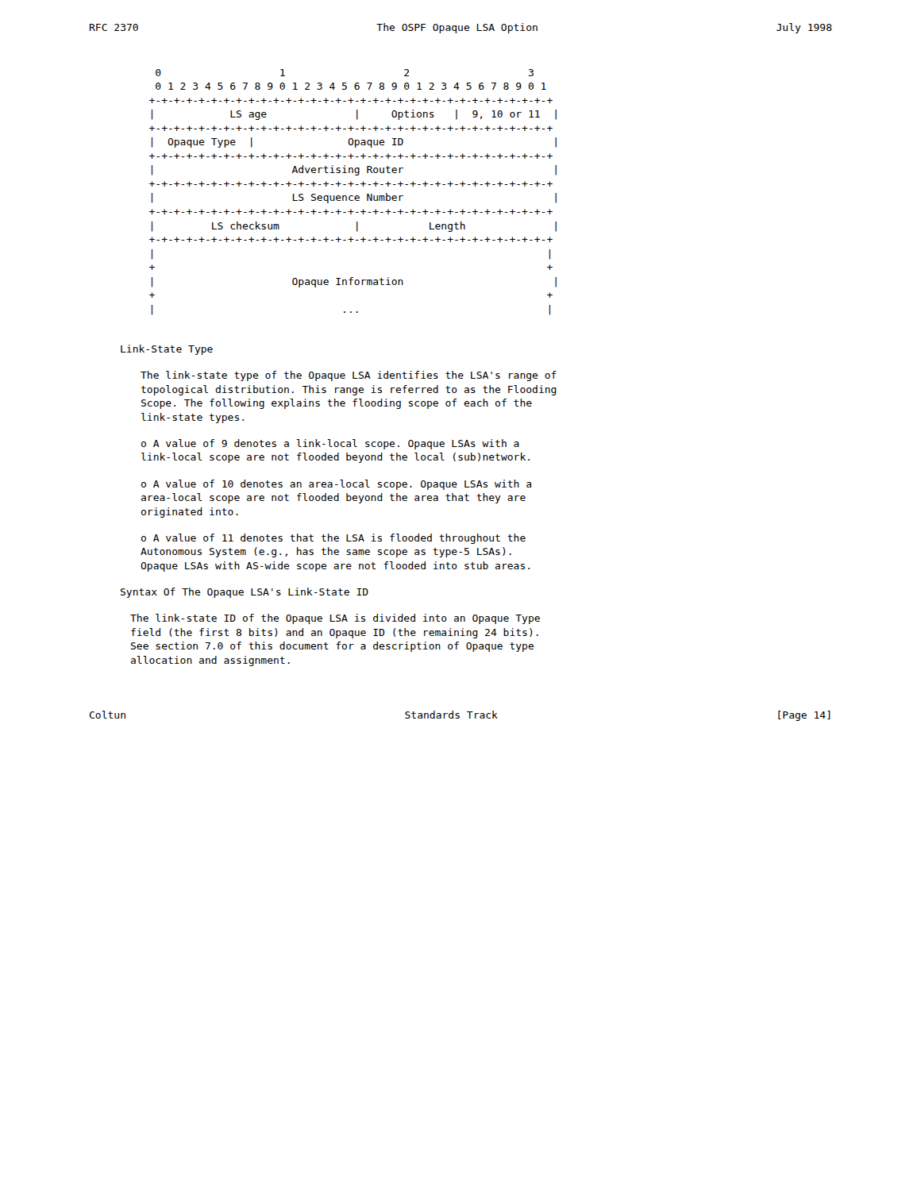RFC 2370 The OSPF Opaque LSA Option July 1998
    0                   1                   2                   3
    0 1 2 3 4 5 6 7 8 9 0 1 2 3 4 5 6 7 8 9 0 1 2 3 4 5 6 7 8 9 0 1
   +-+-+-+-+-+-+-+-+-+-+-+-+-+-+-+-+-+-+-+-+-+-+-+-+-+-+-+-+-+-+-+-+
   |            LS age              |     Options   |  9, 10 or 11  |
   +-+-+-+-+-+-+-+-+-+-+-+-+-+-+-+-+-+-+-+-+-+-+-+-+-+-+-+-+-+-+-+-+
   |  Opaque Type  |               Opaque ID                        |
   +-+-+-+-+-+-+-+-+-+-+-+-+-+-+-+-+-+-+-+-+-+-+-+-+-+-+-+-+-+-+-+-+
   |                      Advertising Router                        |
   +-+-+-+-+-+-+-+-+-+-+-+-+-+-+-+-+-+-+-+-+-+-+-+-+-+-+-+-+-+-+-+-+
   |                      LS Sequence Number                        |
   +-+-+-+-+-+-+-+-+-+-+-+-+-+-+-+-+-+-+-+-+-+-+-+-+-+-+-+-+-+-+-+-+
   |         LS checksum            |           Length              |
   +-+-+-+-+-+-+-+-+-+-+-+-+-+-+-+-+-+-+-+-+-+-+-+-+-+-+-+-+-+-+-+-+
   |                                                               |
   +                                                               +
   |                      Opaque Information                        |
   +                                                               +
   |                              ...                              |
Link-State Type
The link-state type of the Opaque LSA identifies the LSA's range of
topological distribution. This range is referred to as the Flooding
Scope. The following explains the flooding scope of each of the
link-state types.
o A value of 9 denotes a link-local scope. Opaque LSAs with a
link-local scope are not flooded beyond the local (sub)network.
o A value of 10 denotes an area-local scope. Opaque LSAs with a
area-local scope are not flooded beyond the area that they are
originated into.
o A value of 11 denotes that the LSA is flooded throughout the
Autonomous System (e.g., has the same scope as type-5 LSAs).
Opaque LSAs with AS-wide scope are not flooded into stub areas.
Syntax Of The Opaque LSA's Link-State ID
The link-state ID of the Opaque LSA is divided into an Opaque Type
field (the first 8 bits) and an Opaque ID (the remaining 24 bits).
See section 7.0 of this document for a description of Opaque type
allocation and assignment.
Coltun Standards Track [Page 14]